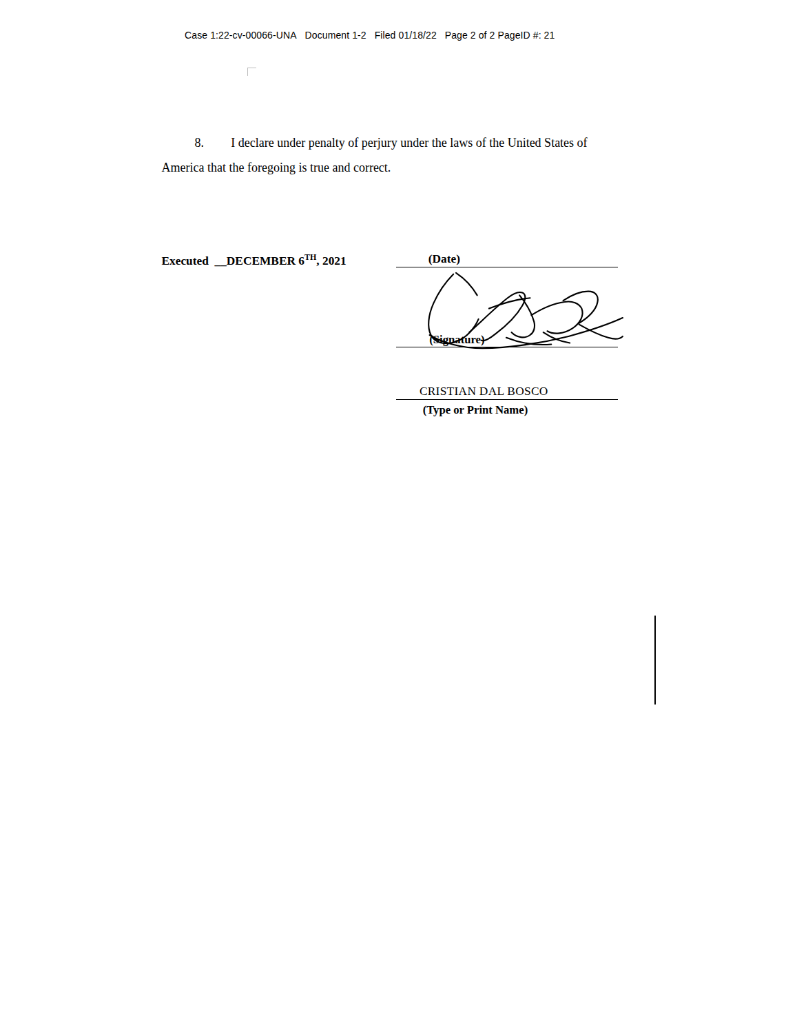Case 1:22-cv-00066-UNA Document 1-2 Filed 01/18/22 Page 2 of 2 PageID #: 21
8. I declare under penalty of perjury under the laws of the United States of America that the foregoing is true and correct.
Executed __DECEMBER 6TH, 2021
(Date)
(Signature)
CRISTIAN DAL BOSCO
(Type or Print Name)